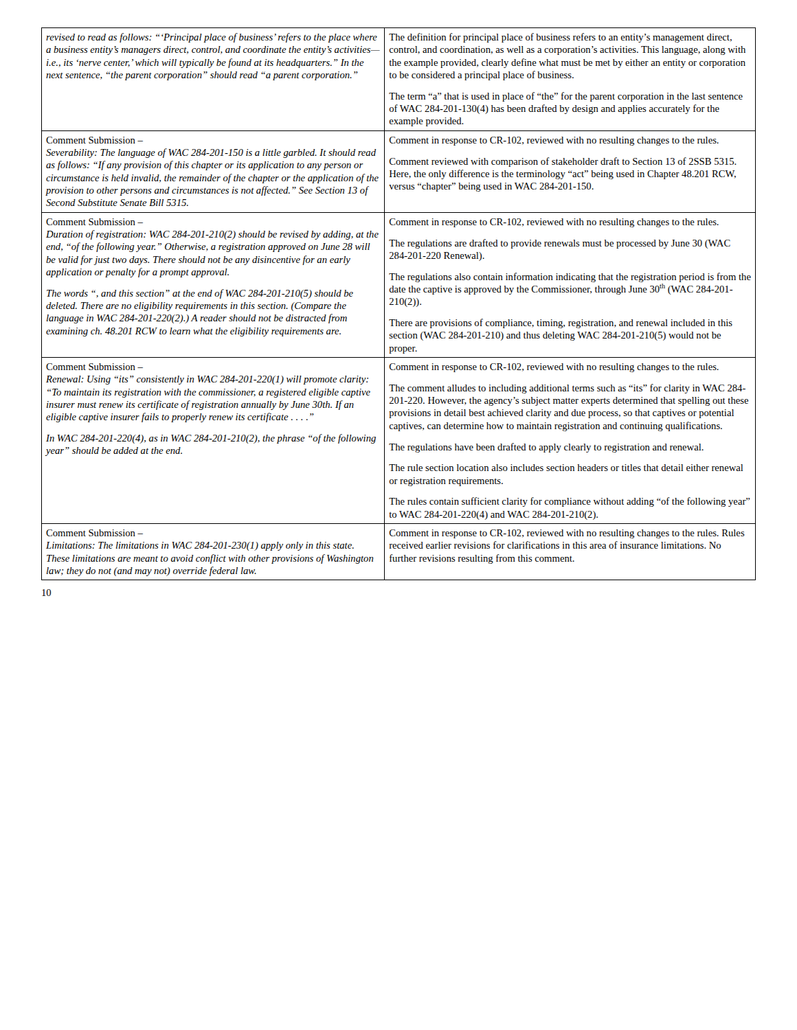| revised to read as follows: “‘Principal place of business’ refers to the place where a business entity’s managers direct, control, and coordinate the entity’s activities—i.e., its ‘nerve center,’ which will typically be found at its headquarters.” In the next sentence, “the parent corporation” should read “a parent corporation.” | The definition for principal place of business refers to an entity’s management direct, control, and coordination, as well as a corporation’s activities. This language, along with the example provided, clearly define what must be met by either an entity or corporation to be considered a principal place of business. The term “a” that is used in place of “the” for the parent corporation in the last sentence of WAC 284-201-130(4) has been drafted by design and applies accurately for the example provided. |
| Comment Submission – Severability: The language of WAC 284-201-150 is a little garbled. It should read as follows: “If any provision of this chapter or its application to any person or circumstance is held invalid, the remainder of the chapter or the application of the provision to other persons and circumstances is not affected.” See Section 13 of Second Substitute Senate Bill 5315. | Comment in response to CR-102, reviewed with no resulting changes to the rules. Comment reviewed with comparison of stakeholder draft to Section 13 of 2SSB 5315. Here, the only difference is the terminology “act” being used in Chapter 48.201 RCW, versus “chapter” being used in WAC 284-201-150. |
| Comment Submission – Duration of registration: WAC 284-201-210(2) should be revised by adding, at the end, “of the following year.” Otherwise, a registration approved on June 28 will be valid for just two days. There should not be any disincentive for an early application or penalty for a prompt approval. The words “, and this section” at the end of WAC 284-201-210(5) should be deleted. There are no eligibility requirements in this section. (Compare the language in WAC 284-201-220(2).) A reader should not be distracted from examining ch. 48.201 RCW to learn what the eligibility requirements are. | Comment in response to CR-102, reviewed with no resulting changes to the rules. The regulations are drafted to provide renewals must be processed by June 30 (WAC 284-201-220 Renewal). The regulations also contain information indicating that the registration period is from the date the captive is approved by the Commissioner, through June 30 th (WAC 284-201-210(2)). There are provisions of compliance, timing, registration, and renewal included in this section (WAC 284-201-210) and thus deleting WAC 284-201-210(5) would not be proper. |
| Comment Submission – Renewal: Using “its” consistently in WAC 284-201-220(1) will promote clarity: “To maintain its registration with the commissioner, a registered eligible captive insurer must renew its certificate of registration annually by June 30th. If an eligible captive insurer fails to properly renew its certificate . . . .” In WAC 284-201-220(4), as in WAC 284-201-210(2), the phrase “of the following year” should be added at the end. | Comment in response to CR-102, reviewed with no resulting changes to the rules. The comment alludes to including additional terms such as “its” for clarity in WAC 284-201-220. However, the agency’s subject matter experts determined that spelling out these provisions in detail best achieved clarity and due process, so that captives or potential captives, can determine how to maintain registration and continuing qualifications. The regulations have been drafted to apply clearly to registration and renewal. The rule section location also includes section headers or titles that detail either renewal or registration requirements. The rules contain sufficient clarity for compliance without adding “of the following year” to WAC 284-201-220(4) and WAC 284-201-210(2). |
| Comment Submission – Limitations: The limitations in WAC 284-201-230(1) apply only in this state. These limitations are meant to avoid conflict with other provisions of Washington law; they do not (and may not) override federal law. | Comment in response to CR-102, reviewed with no resulting changes to the rules. Rules received earlier revisions for clarifications in this area of insurance limitations. No further revisions resulting from this comment. |
10